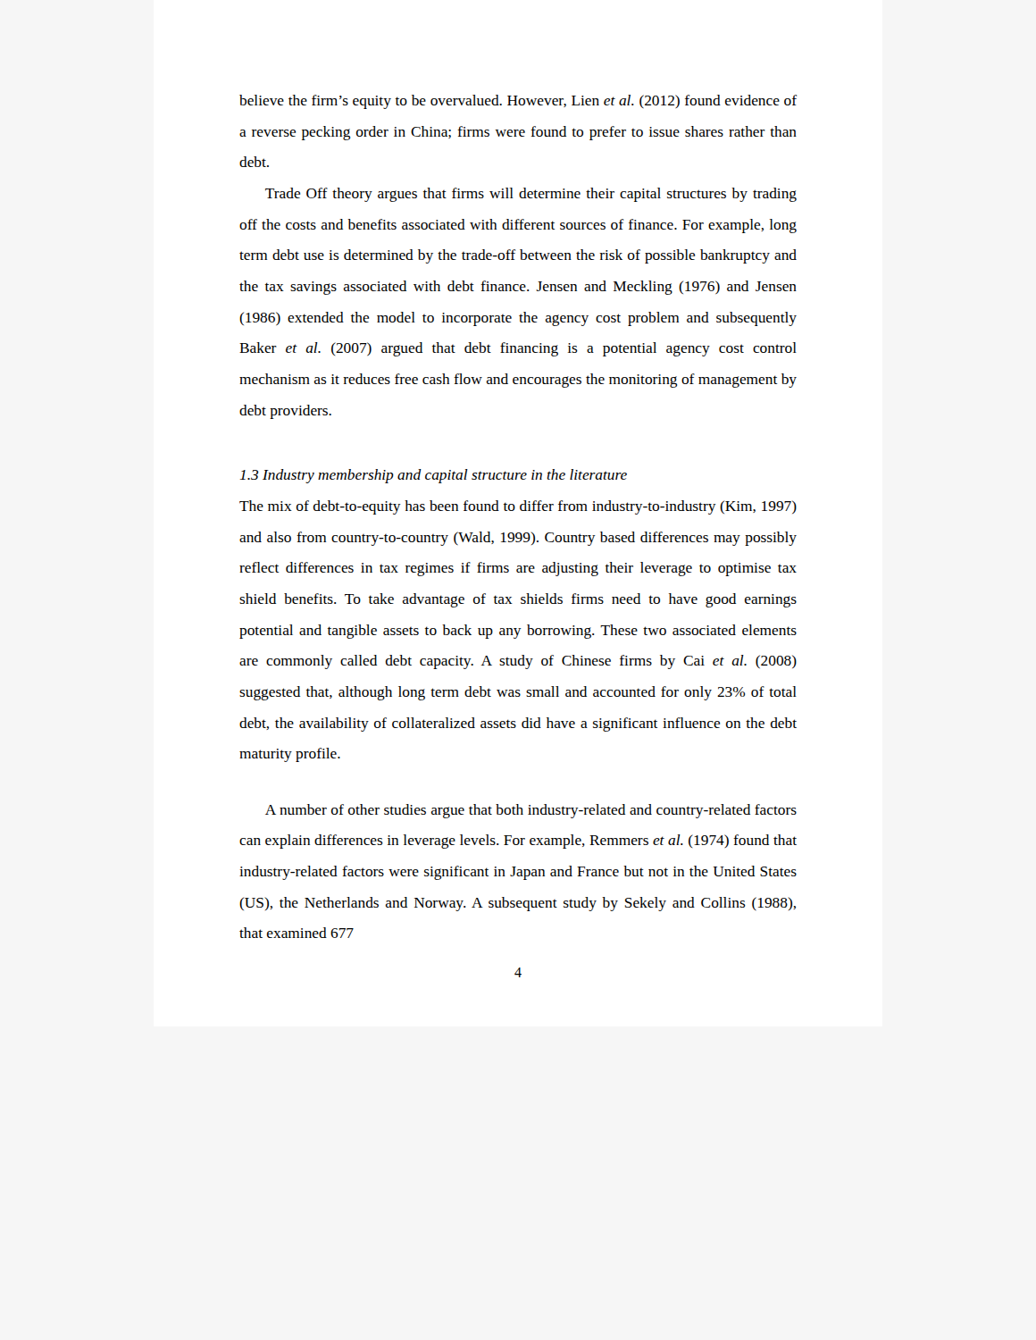believe the firm’s equity to be overvalued. However, Lien et al. (2012) found evidence of a reverse pecking order in China; firms were found to prefer to issue shares rather than debt.
Trade Off theory argues that firms will determine their capital structures by trading off the costs and benefits associated with different sources of finance. For example, long term debt use is determined by the trade-off between the risk of possible bankruptcy and the tax savings associated with debt finance. Jensen and Meckling (1976) and Jensen (1986) extended the model to incorporate the agency cost problem and subsequently Baker et al. (2007) argued that debt financing is a potential agency cost control mechanism as it reduces free cash flow and encourages the monitoring of management by debt providers.
1.3 Industry membership and capital structure in the literature
The mix of debt-to-equity has been found to differ from industry-to-industry (Kim, 1997) and also from country-to-country (Wald, 1999). Country based differences may possibly reflect differences in tax regimes if firms are adjusting their leverage to optimise tax shield benefits. To take advantage of tax shields firms need to have good earnings potential and tangible assets to back up any borrowing. These two associated elements are commonly called debt capacity. A study of Chinese firms by Cai et al. (2008) suggested that, although long term debt was small and accounted for only 23% of total debt, the availability of collateralized assets did have a significant influence on the debt maturity profile.
A number of other studies argue that both industry-related and country-related factors can explain differences in leverage levels. For example, Remmers et al. (1974) found that industry-related factors were significant in Japan and France but not in the United States (US), the Netherlands and Norway. A subsequent study by Sekely and Collins (1988), that examined 677
4